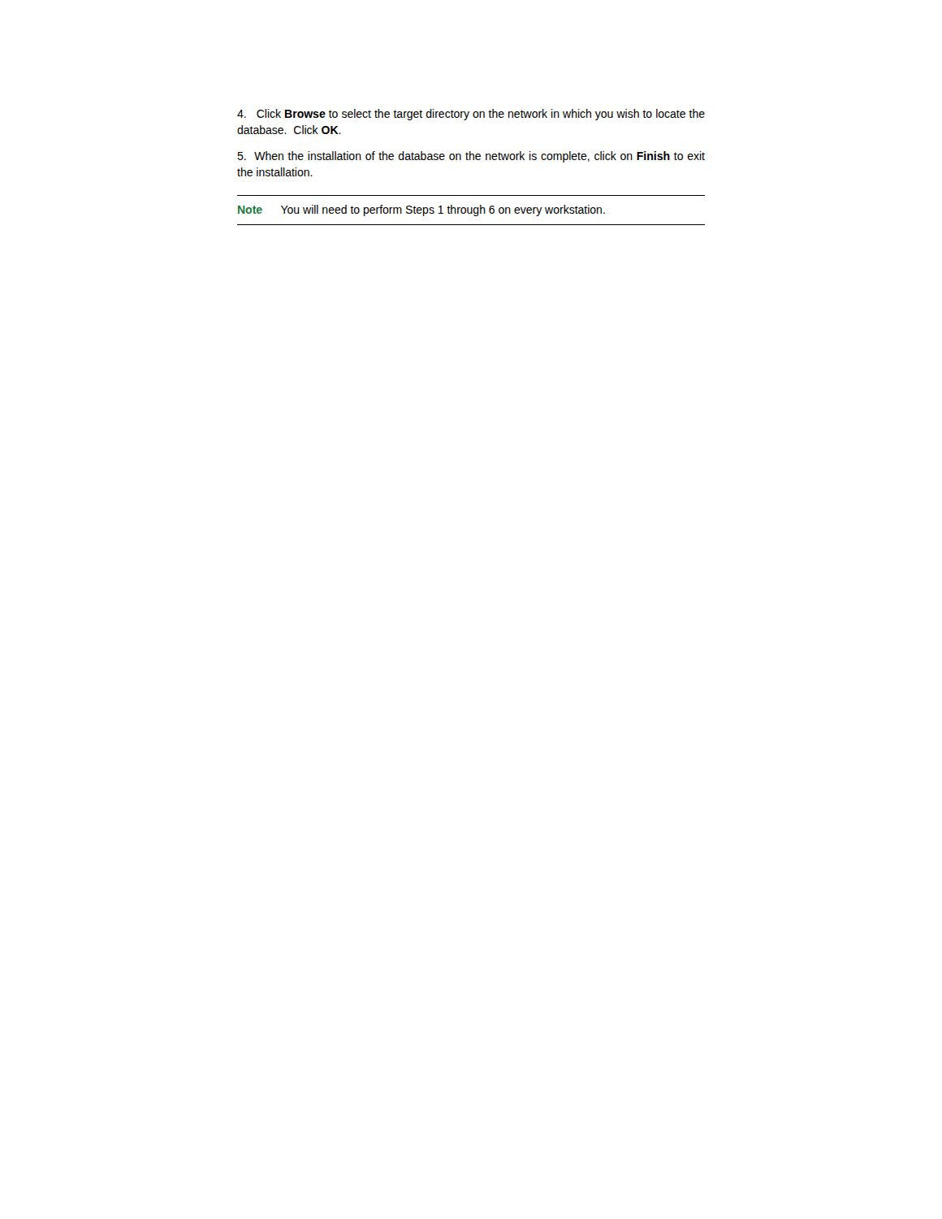4. Click Browse to select the target directory on the network in which you wish to locate the database. Click OK.
5. When the installation of the database on the network is complete, click on Finish to exit the installation.
Note You will need to perform Steps 1 through 6 on every workstation.